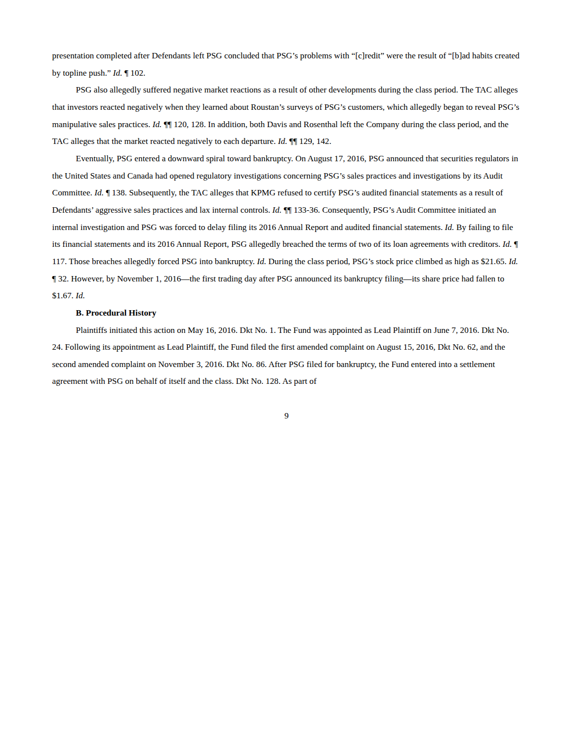presentation completed after Defendants left PSG concluded that PSG’s problems with “[c]redit” were the result of “[b]ad habits created by topline push.” Id. ¶ 102.
PSG also allegedly suffered negative market reactions as a result of other developments during the class period. The TAC alleges that investors reacted negatively when they learned about Roustan’s surveys of PSG’s customers, which allegedly began to reveal PSG’s manipulative sales practices. Id. ¶¶ 120, 128. In addition, both Davis and Rosenthal left the Company during the class period, and the TAC alleges that the market reacted negatively to each departure. Id. ¶¶ 129, 142.
Eventually, PSG entered a downward spiral toward bankruptcy. On August 17, 2016, PSG announced that securities regulators in the United States and Canada had opened regulatory investigations concerning PSG’s sales practices and investigations by its Audit Committee. Id. ¶ 138. Subsequently, the TAC alleges that KPMG refused to certify PSG’s audited financial statements as a result of Defendants’ aggressive sales practices and lax internal controls. Id. ¶¶ 133-36. Consequently, PSG’s Audit Committee initiated an internal investigation and PSG was forced to delay filing its 2016 Annual Report and audited financial statements. Id. By failing to file its financial statements and its 2016 Annual Report, PSG allegedly breached the terms of two of its loan agreements with creditors. Id. ¶ 117. Those breaches allegedly forced PSG into bankruptcy. Id. During the class period, PSG’s stock price climbed as high as $21.65. Id. ¶ 32. However, by November 1, 2016—the first trading day after PSG announced its bankruptcy filing—its share price had fallen to $1.67. Id.
B. Procedural History
Plaintiffs initiated this action on May 16, 2016. Dkt No. 1. The Fund was appointed as Lead Plaintiff on June 7, 2016. Dkt No. 24. Following its appointment as Lead Plaintiff, the Fund filed the first amended complaint on August 15, 2016, Dkt No. 62, and the second amended complaint on November 3, 2016. Dkt No. 86. After PSG filed for bankruptcy, the Fund entered into a settlement agreement with PSG on behalf of itself and the class. Dkt No. 128. As part of
9